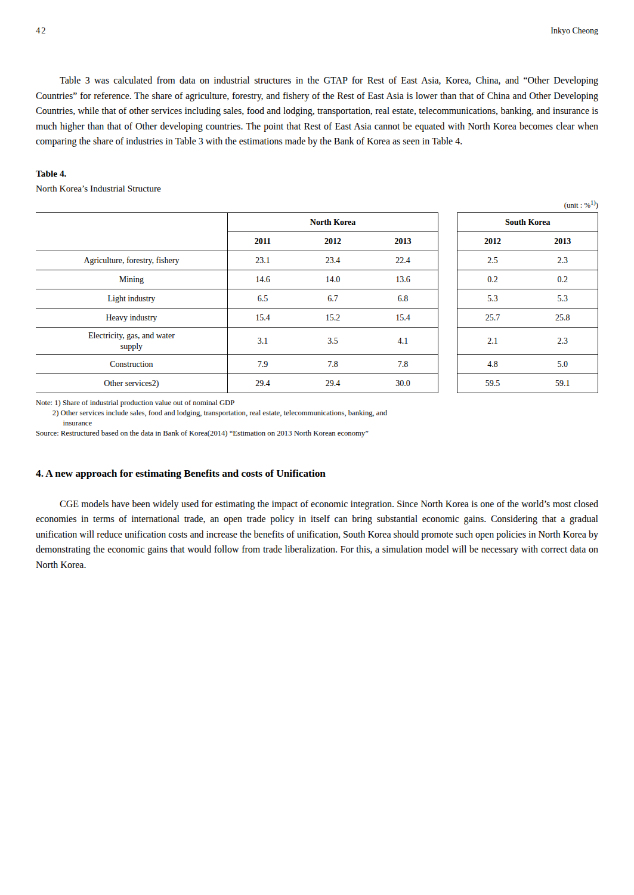42 Inkyo Cheong
Table 3 was calculated from data on industrial structures in the GTAP for Rest of East Asia, Korea, China, and “Other Developing Countries” for reference. The share of agriculture, forestry, and fishery of the Rest of East Asia is lower than that of China and Other Developing Countries, while that of other services including sales, food and lodging, transportation, real estate, telecommunications, banking, and insurance is much higher than that of Other developing countries. The point that Rest of East Asia cannot be equated with North Korea becomes clear when comparing the share of industries in Table 3 with the estimations made by the Bank of Korea as seen in Table 4.
Table 4.
North Korea’s Industrial Structure
(unit : %1))
| | North Korea | | South Korea |
| --- | --- | --- | --- |
| | 2011 | 2012 | 2013 | | 2012 | 2013 |
| Agriculture, forestry, fishery | 23.1 | 23.4 | 22.4 | | 2.5 | 2.3 |
| Mining | 14.6 | 14.0 | 13.6 | | 0.2 | 0.2 |
| Light industry | 6.5 | 6.7 | 6.8 | | 5.3 | 5.3 |
| Heavy industry | 15.4 | 15.2 | 15.4 | | 25.7 | 25.8 |
| Electricity, gas, and water supply | 3.1 | 3.5 | 4.1 | | 2.1 | 2.3 |
| Construction | 7.9 | 7.8 | 7.8 | | 4.8 | 5.0 |
| Other services2) | 29.4 | 29.4 | 30.0 | | 59.5 | 59.1 |
Note: 1) Share of industrial production value out of nominal GDP
2) Other services include sales, food and lodging, transportation, real estate, telecommunications, banking, and
insurance
Source: Restructured based on the data in Bank of Korea(2014) “Estimation on 2013 North Korean economy”
4. A new approach for estimating Benefits and costs of Unification
CGE models have been widely used for estimating the impact of economic integration. Since North Korea is one of the world’s most closed economies in terms of international trade, an open trade policy in itself can bring substantial economic gains. Considering that a gradual unification will reduce unification costs and increase the benefits of unification, South Korea should promote such open policies in North Korea by demonstrating the economic gains that would follow from trade liberalization. For this, a simulation model will be necessary with correct data on North Korea.